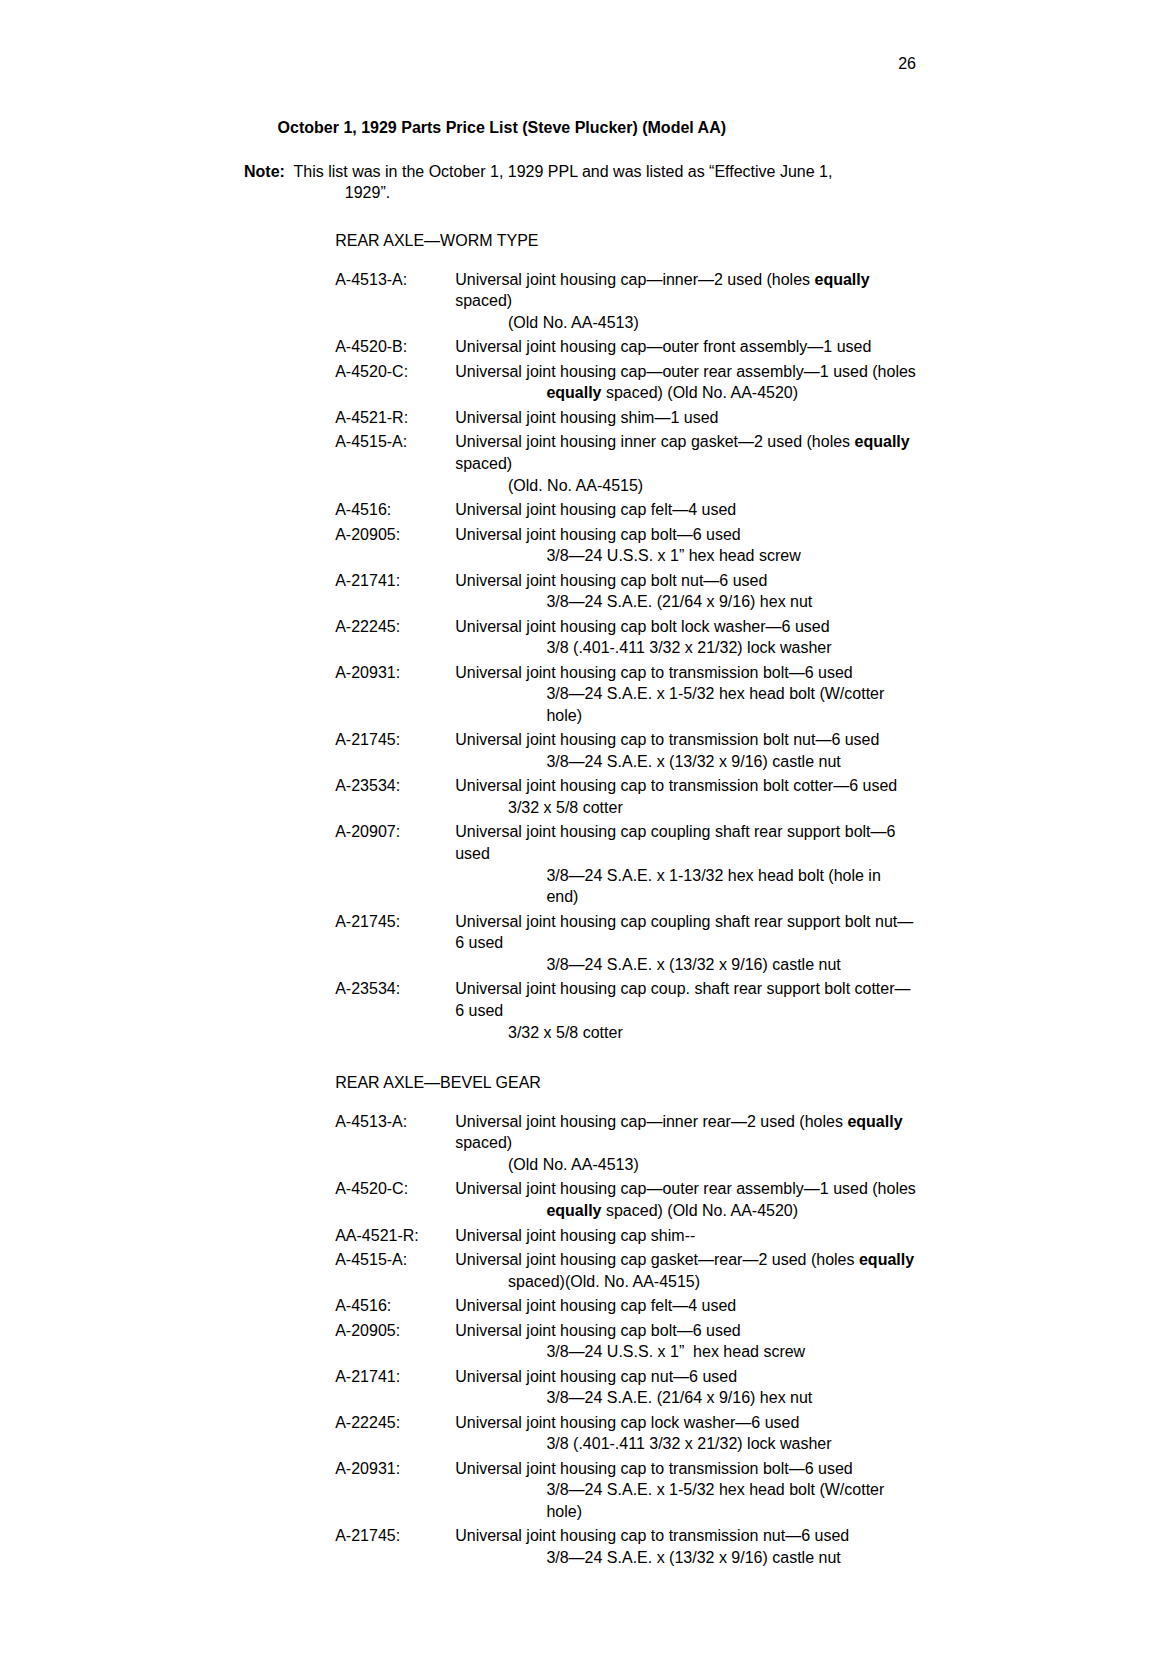26
October 1, 1929 Parts Price List (Steve Plucker) (Model AA)
Note: This list was in the October 1, 1929 PPL and was listed as “Effective June 1,
1929”.
REAR AXLE—WORM TYPE
| A-4513-A: | Universal joint housing cap—inner—2 used (holes equally spaced) (Old No. AA-4513) |
| A-4520-B: | Universal joint housing cap—outer front assembly—1 used |
| A-4520-C: | Universal joint housing cap—outer rear assembly—1 used (holes equally spaced) (Old No. AA-4520) |
| A-4521-R: | Universal joint housing shim—1 used |
| A-4515-A: | Universal joint housing inner cap gasket—2 used (holes equally spaced) (Old. No. AA-4515) |
| A-4516: | Universal joint housing cap felt—4 used |
| A-20905: | Universal joint housing cap bolt—6 used 3/8—24 U.S.S. x 1” hex head screw |
| A-21741: | Universal joint housing cap bolt nut—6 used 3/8—24 S.A.E. (21/64 x 9/16) hex nut |
| A-22245: | Universal joint housing cap bolt lock washer—6 used 3/8 (.401-.411 3/32 x 21/32) lock washer |
| A-20931: | Universal joint housing cap to transmission bolt—6 used 3/8—24 S.A.E. x 1-5/32 hex head bolt (W/cotter hole) |
| A-21745: | Universal joint housing cap to transmission bolt nut—6 used 3/8—24 S.A.E. x (13/32 x 9/16) castle nut |
| A-23534: | Universal joint housing cap to transmission bolt cotter—6 used 3/32 x 5/8 cotter |
| A-20907: | Universal joint housing cap coupling shaft rear support bolt—6 used 3/8—24 S.A.E. x 1-13/32 hex head bolt (hole in end) |
| A-21745: | Universal joint housing cap coupling shaft rear support bolt nut—6 used 3/8—24 S.A.E. x (13/32 x 9/16) castle nut |
| A-23534: | Universal joint housing cap coup. shaft rear support bolt cotter—6 used 3/32 x 5/8 cotter |
REAR AXLE—BEVEL GEAR
| A-4513-A: | Universal joint housing cap—inner rear—2 used (holes equally spaced) (Old No. AA-4513) |
| A-4520-C: | Universal joint housing cap—outer rear assembly—1 used (holes equally spaced) (Old No. AA-4520) |
| AA-4521-R: | Universal joint housing cap shim-- |
| A-4515-A: | Universal joint housing cap gasket—rear—2 used (holes equally spaced)(Old. No. AA-4515) |
| A-4516: | Universal joint housing cap felt—4 used |
| A-20905: | Universal joint housing cap bolt—6 used 3/8—24 U.S.S. x 1” hex head screw |
| A-21741: | Universal joint housing cap nut—6 used 3/8—24 S.A.E. (21/64 x 9/16) hex nut |
| A-22245: | Universal joint housing cap lock washer—6 used 3/8 (.401-.411 3/32 x 21/32) lock washer |
| A-20931: | Universal joint housing cap to transmission bolt—6 used 3/8—24 S.A.E. x 1-5/32 hex head bolt (W/cotter hole) |
| A-21745: | Universal joint housing cap to transmission nut—6 used 3/8—24 S.A.E. x (13/32 x 9/16) castle nut |